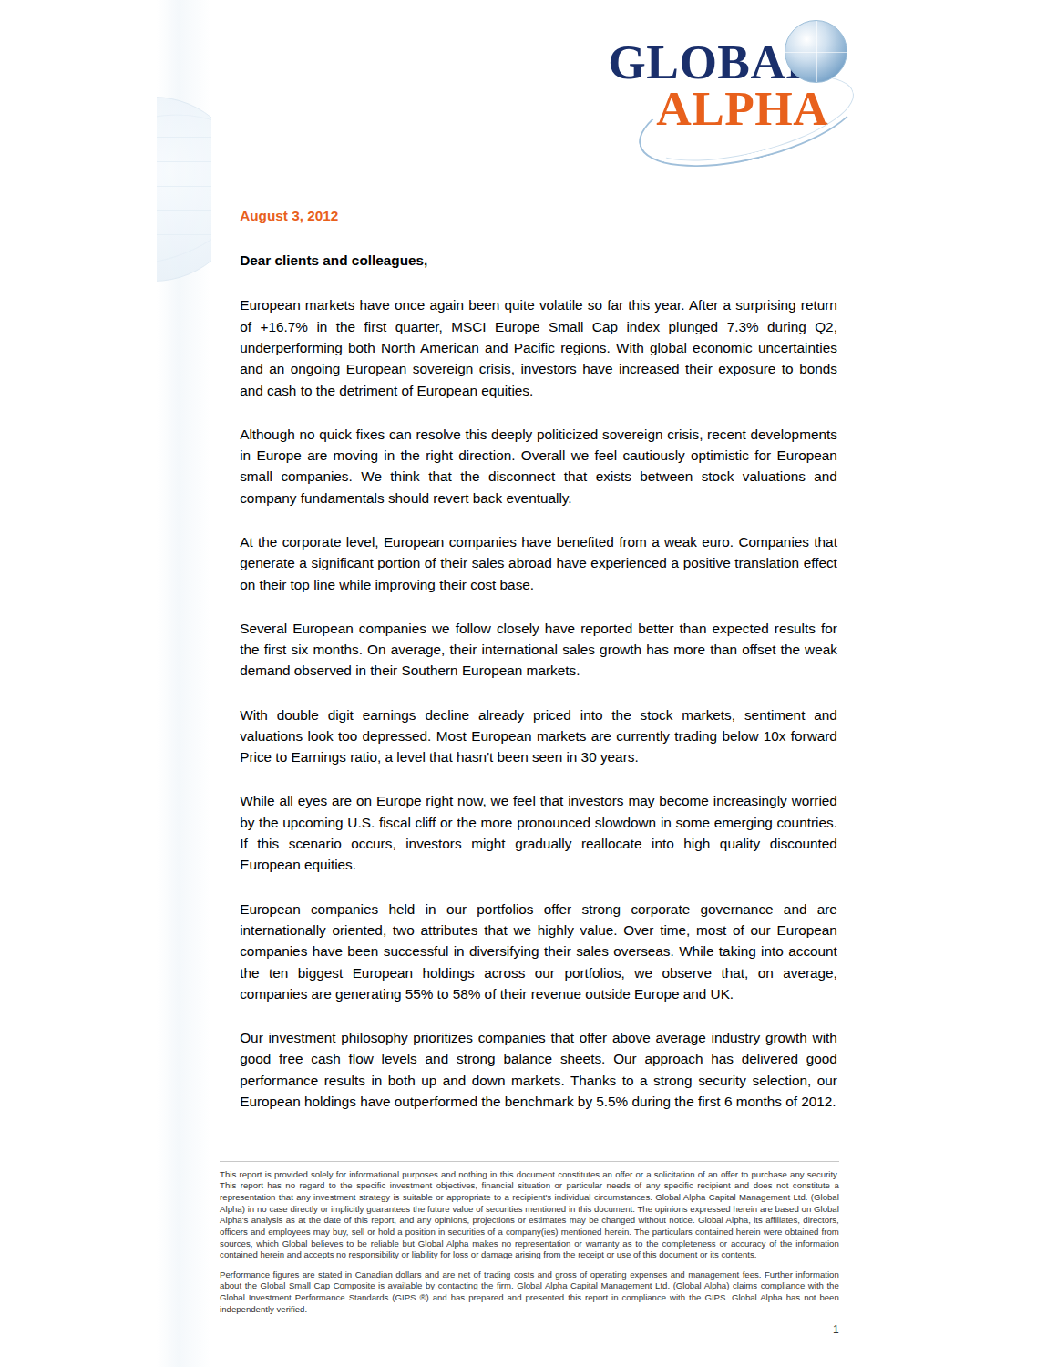GLOBAL ALPHA
August 3, 2012
Dear clients and colleagues,
European markets have once again been quite volatile so far this year. After a surprising return of +16.7% in the first quarter, MSCI Europe Small Cap index plunged 7.3% during Q2, underperforming both North American and Pacific regions. With global economic uncertainties and an ongoing European sovereign crisis, investors have increased their exposure to bonds and cash to the detriment of European equities.
Although no quick fixes can resolve this deeply politicized sovereign crisis, recent developments in Europe are moving in the right direction. Overall we feel cautiously optimistic for European small companies. We think that the disconnect that exists between stock valuations and company fundamentals should revert back eventually.
At the corporate level, European companies have benefited from a weak euro. Companies that generate a significant portion of their sales abroad have experienced a positive translation effect on their top line while improving their cost base.
Several European companies we follow closely have reported better than expected results for the first six months. On average, their international sales growth has more than offset the weak demand observed in their Southern European markets.
With double digit earnings decline already priced into the stock markets, sentiment and valuations look too depressed. Most European markets are currently trading below 10x forward Price to Earnings ratio, a level that hasn't been seen in 30 years.
While all eyes are on Europe right now, we feel that investors may become increasingly worried by the upcoming U.S. fiscal cliff or the more pronounced slowdown in some emerging countries. If this scenario occurs, investors might gradually reallocate into high quality discounted European equities.
European companies held in our portfolios offer strong corporate governance and are internationally oriented, two attributes that we highly value. Over time, most of our European companies have been successful in diversifying their sales overseas. While taking into account the ten biggest European holdings across our portfolios, we observe that, on average, companies are generating 55% to 58% of their revenue outside Europe and UK.
Our investment philosophy prioritizes companies that offer above average industry growth with good free cash flow levels and strong balance sheets. Our approach has delivered good performance results in both up and down markets. Thanks to a strong security selection, our European holdings have outperformed the benchmark by 5.5% during the first 6 months of 2012.
This report is provided solely for informational purposes and nothing in this document constitutes an offer or a solicitation of an offer to purchase any security. This report has no regard to the specific investment objectives, financial situation or particular needs of any specific recipient and does not constitute a representation that any investment strategy is suitable or appropriate to a recipient's individual circumstances. Global Alpha Capital Management Ltd. (Global Alpha) in no case directly or implicitly guarantees the future value of securities mentioned in this document. The opinions expressed herein are based on Global Alpha's analysis as at the date of this report, and any opinions, projections or estimates may be changed without notice. Global Alpha, its affiliates, directors, officers and employees may buy, sell or hold a position in securities of a company(ies) mentioned herein. The particulars contained herein were obtained from sources, which Global believes to be reliable but Global Alpha makes no representation or warranty as to the completeness or accuracy of the information contained herein and accepts no responsibility or liability for loss or damage arising from the receipt or use of this document or its contents.
Performance figures are stated in Canadian dollars and are net of trading costs and gross of operating expenses and management fees. Further information about the Global Small Cap Composite is available by contacting the firm. Global Alpha Capital Management Ltd. (Global Alpha) claims compliance with the Global Investment Performance Standards (GIPS ®) and has prepared and presented this report in compliance with the GIPS. Global Alpha has not been independently verified.
1